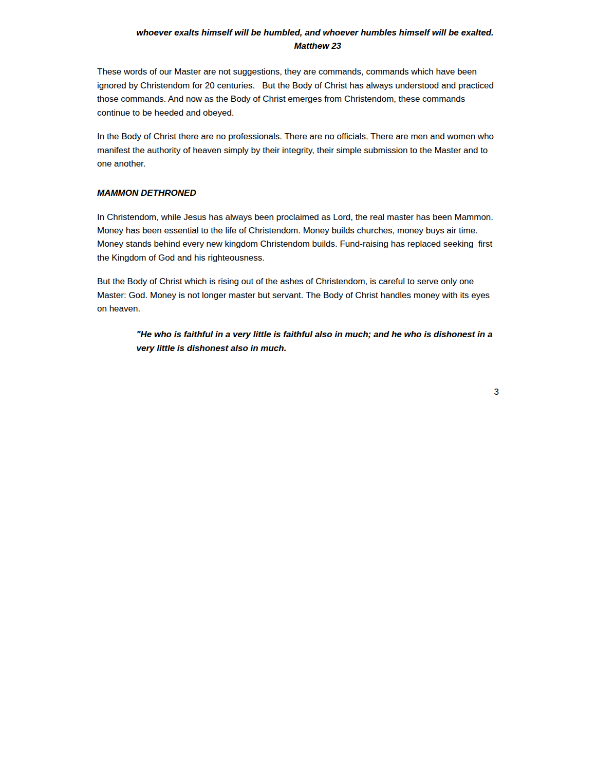whoever exalts himself will be humbled, and whoever humbles himself will be exalted.
Matthew 23
These words of our Master are not suggestions, they are commands, commands which have been ignored by Christendom for 20 centuries. But the Body of Christ has always understood and practiced those commands. And now as the Body of Christ emerges from Christendom, these commands continue to be heeded and obeyed.
In the Body of Christ there are no professionals. There are no officials. There are men and women who manifest the authority of heaven simply by their integrity, their simple submission to the Master and to one another.
MAMMON DETHRONED
In Christendom, while Jesus has always been proclaimed as Lord, the real master has been Mammon. Money has been essential to the life of Christendom. Money builds churches, money buys air time. Money stands behind every new kingdom Christendom builds. Fund-raising has replaced seeking first the Kingdom of God and his righteousness.
But the Body of Christ which is rising out of the ashes of Christendom, is careful to serve only one Master: God. Money is not longer master but servant. The Body of Christ handles money with its eyes on heaven.
"He who is faithful in a very little is faithful also in much; and he who is dishonest in a very little is dishonest also in much.
3